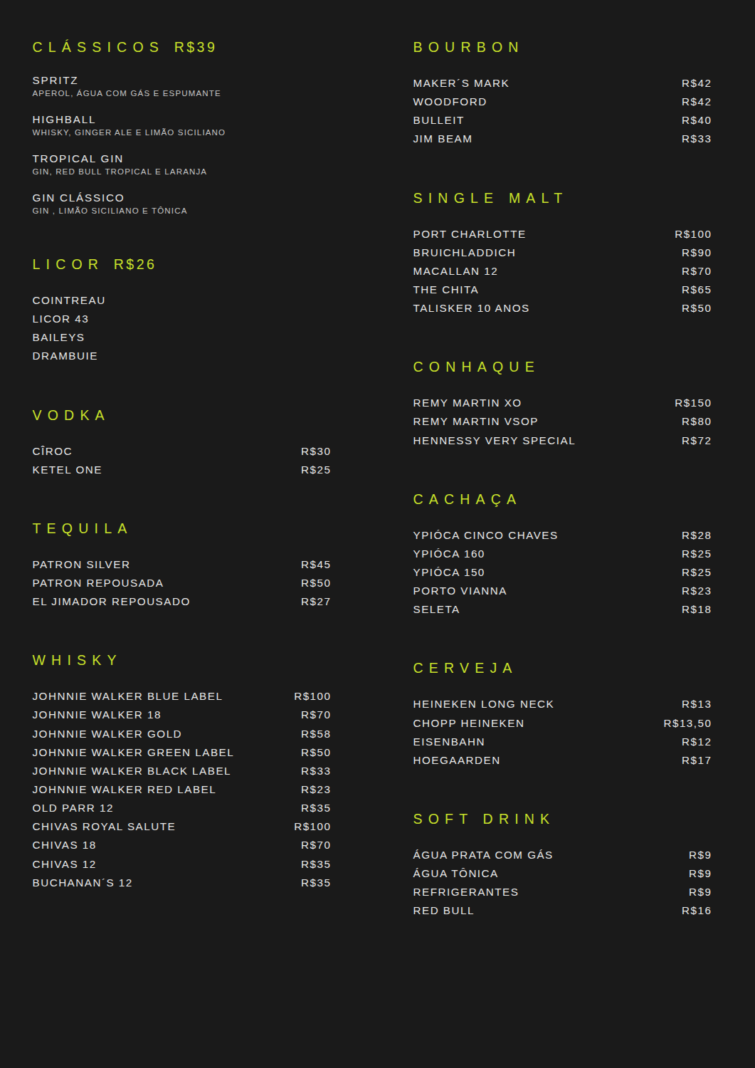Clássicos R$39
Spritz
Aperol, água com gás e espumante
Highball
Whisky, ginger ale e limão siciliano
Tropical Gin
Gin, Red Bull tropical e laranja
Gin Clássico
Gin , limão siciliano e tônica
Licor R$26
Cointreau
Licor 43
Baileys
Drambuie
Vodka
Cîroc R$30
Ketel One R$25
Tequila
Patron Silver R$45
Patron Repousada R$50
El Jimador Repousado R$27
Whisky
Johnnie Walker Blue Label R$100
Johnnie Walker 18 R$70
Johnnie Walker Gold R$58
Johnnie Walker Green Label R$50
Johnnie Walker Black Label R$33
Johnnie Walker Red Label R$23
Old Parr 12 R$35
Chivas Royal Salute R$100
Chivas 18 R$70
Chivas 12 R$35
Buchanan´s 12 R$35
Bourbon
Maker´s Mark R$42
Woodford R$42
Bulleit R$40
Jim Beam R$33
Single Malt
Port Charlotte R$100
Bruichladdich R$90
Macallan 12 R$70
The Chita R$65
Talisker 10 anos R$50
Conhaque
Remy Martin XO R$150
Remy Martin VSOP R$80
Hennessy Very Special R$72
Cachaça
Ypióca Cinco Chaves R$28
Ypióca 160 R$25
Ypióca 150 R$25
Porto Vianna R$23
Seleta R$18
Cerveja
Heineken Long Neck R$13
Chopp Heineken R$13,50
Eisenbahn R$12
Hoegaarden R$17
Soft Drink
Água Prata com gás R$9
Água Tônica R$9
Refrigerantes R$9
Red Bull R$16